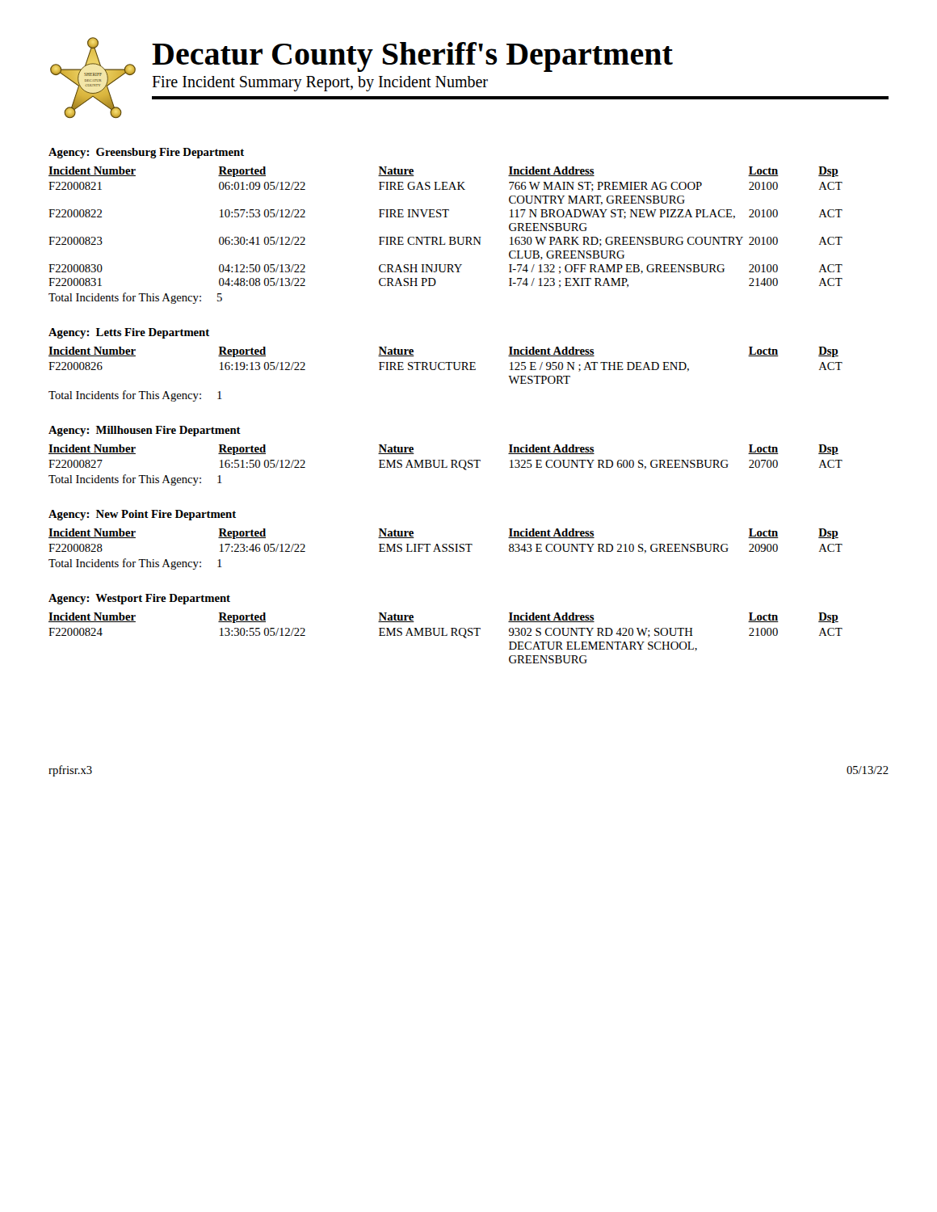SHERIFF DECATUR COUNTY
Decatur County Sheriff's Department
Fire Incident Summary Report, by Incident Number
Agency: Greensburg Fire Department
| Incident Number | Reported | Nature | Incident Address | Loctn | Dsp |
| --- | --- | --- | --- | --- | --- |
| F22000821 | 06:01:09 05/12/22 | FIRE GAS LEAK | 766 W MAIN ST; PREMIER AG COOP COUNTRY MART, GREENSBURG | 20100 | ACT |
| F22000822 | 10:57:53 05/12/22 | FIRE INVEST | 117 N BROADWAY ST; NEW PIZZA PLACE, GREENSBURG | 20100 | ACT |
| F22000823 | 06:30:41 05/12/22 | FIRE CNTRL BURN | 1630 W PARK RD; GREENSBURG COUNTRY CLUB, GREENSBURG | 20100 | ACT |
| F22000830 | 04:12:50 05/13/22 | CRASH INJURY | I-74 / 132 ; OFF RAMP EB, GREENSBURG | 20100 | ACT |
| F22000831 | 04:48:08 05/13/22 | CRASH PD | I-74 / 123 ; EXIT RAMP, | 21400 | ACT |
Total Incidents for This Agency: 5
Agency: Letts Fire Department
| Incident Number | Reported | Nature | Incident Address | Loctn | Dsp |
| --- | --- | --- | --- | --- | --- |
| F22000826 | 16:19:13 05/12/22 | FIRE STRUCTURE | 125 E / 950 N ; AT THE DEAD END, WESTPORT | | ACT |
Total Incidents for This Agency: 1
Agency: Millhousen Fire Department
| Incident Number | Reported | Nature | Incident Address | Loctn | Dsp |
| --- | --- | --- | --- | --- | --- |
| F22000827 | 16:51:50 05/12/22 | EMS AMBUL RQST | 1325 E COUNTY RD 600 S, GREENSBURG | 20700 | ACT |
Total Incidents for This Agency: 1
Agency: New Point Fire Department
| Incident Number | Reported | Nature | Incident Address | Loctn | Dsp |
| --- | --- | --- | --- | --- | --- |
| F22000828 | 17:23:46 05/12/22 | EMS LIFT ASSIST | 8343 E COUNTY RD 210 S, GREENSBURG | 20900 | ACT |
Total Incidents for This Agency: 1
Agency: Westport Fire Department
| Incident Number | Reported | Nature | Incident Address | Loctn | Dsp |
| --- | --- | --- | --- | --- | --- |
| F22000824 | 13:30:55 05/12/22 | EMS AMBUL RQST | 9302 S COUNTY RD 420 W; SOUTH DECATUR ELEMENTARY SCHOOL, GREENSBURG | 21000 | ACT |
rpfrisr.x3
05/13/22